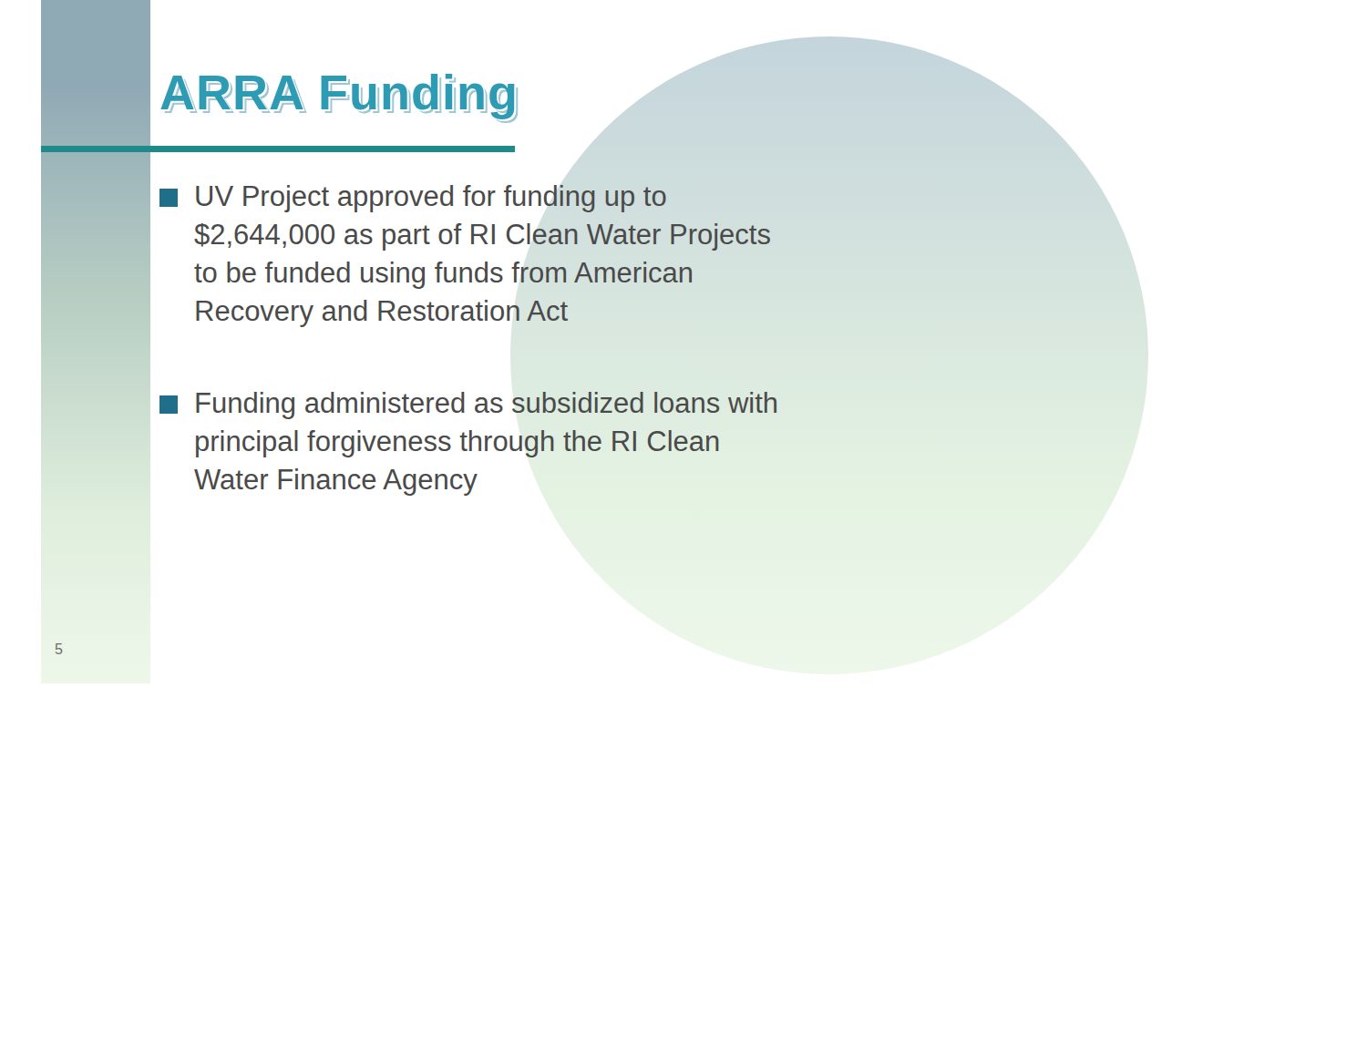ARRA Funding
UV Project approved for funding up to $2,644,000 as part of RI Clean Water Projects to be funded using funds from American Recovery and Restoration Act
Funding administered as subsidized loans with principal forgiveness through the RI Clean Water Finance Agency
5